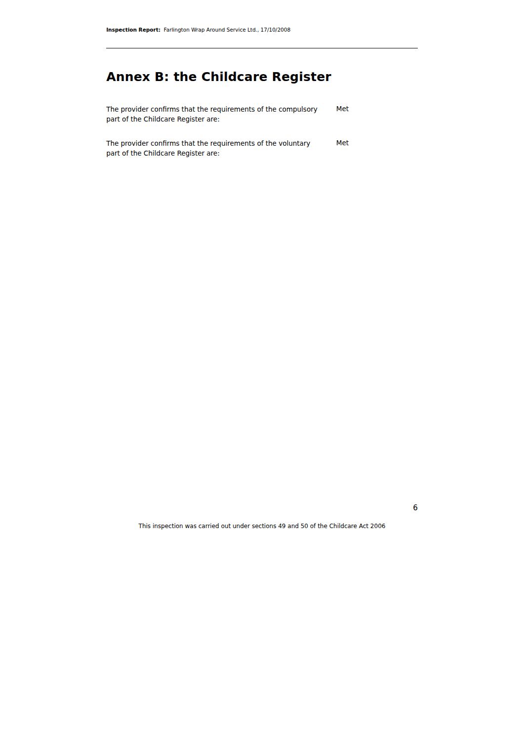Inspection Report: Farlington Wrap Around Service Ltd., 17/10/2008
Annex B: the Childcare Register
The provider confirms that the requirements of the compulsory part of the Childcare Register are:
Met
The provider confirms that the requirements of the voluntary part of the Childcare Register are:
Met
6 This inspection was carried out under sections 49 and 50 of the Childcare Act 2006